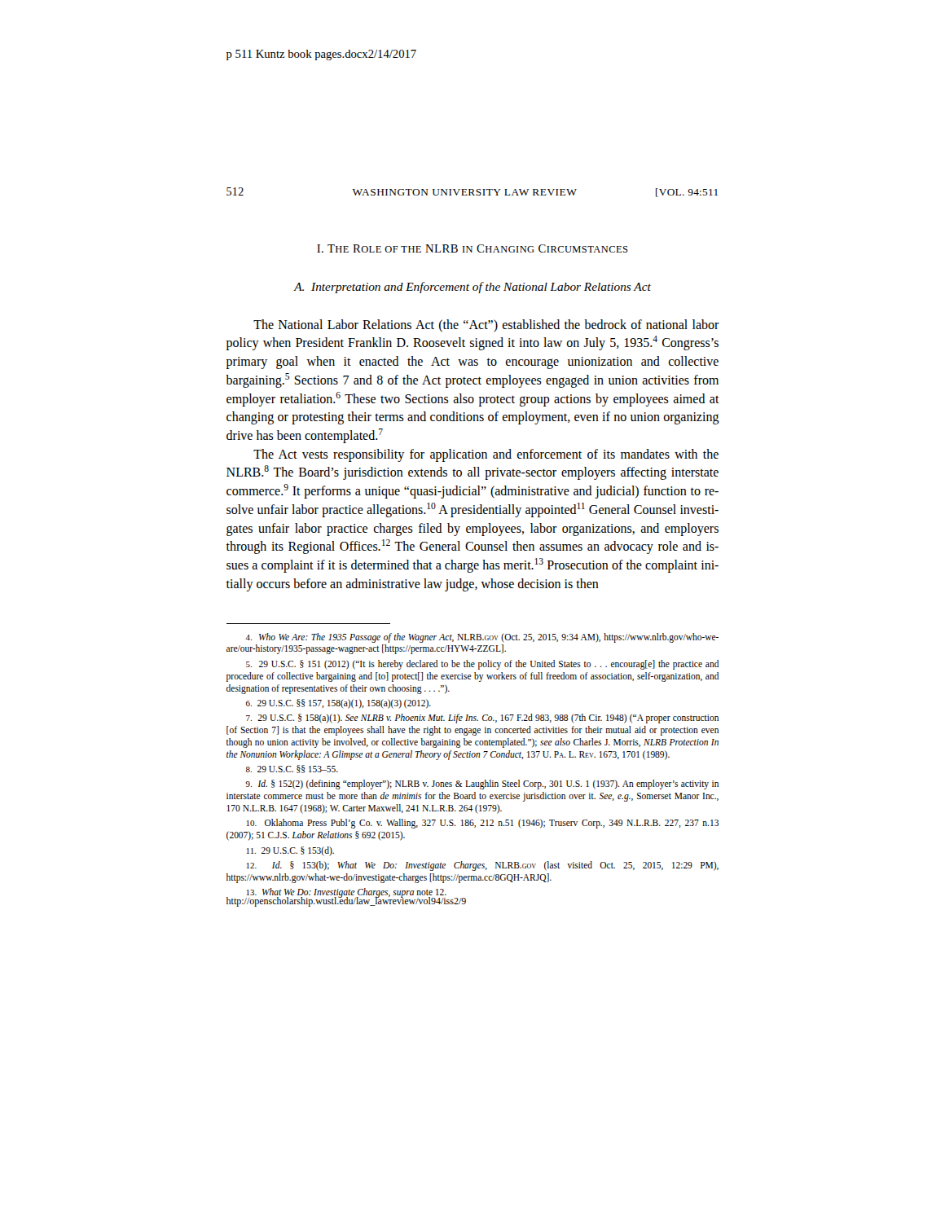p 511 Kuntz book pages.docx2/14/2017
512 Washington University Law Review [VOL. 94:511
I. THE ROLE OF THE NLRB IN CHANGING CIRCUMSTANCES
A. Interpretation and Enforcement of the National Labor Relations Act
The National Labor Relations Act (the “Act”) established the bedrock of national labor policy when President Franklin D. Roosevelt signed it into law on July 5, 1935.4 Congress’s primary goal when it enacted the Act was to encourage unionization and collective bargaining.5 Sections 7 and 8 of the Act protect employees engaged in union activities from employer retaliation.6 These two Sections also protect group actions by employees aimed at changing or protesting their terms and conditions of employment, even if no union organizing drive has been contemplated.7
The Act vests responsibility for application and enforcement of its mandates with the NLRB.8 The Board’s jurisdiction extends to all private-sector employers affecting interstate commerce.9 It performs a unique “quasi-judicial” (administrative and judicial) function to resolve unfair labor practice allegations.10 A presidentially appointed11 General Counsel investigates unfair labor practice charges filed by employees, labor organizations, and employers through its Regional Offices.12 The General Counsel then assumes an advocacy role and issues a complaint if it is determined that a charge has merit.13 Prosecution of the complaint initially occurs before an administrative law judge, whose decision is then
4. Who We Are: The 1935 Passage of the Wagner Act, NLRB.gov (Oct. 25, 2015, 9:34 AM), https://www.nlrb.gov/who-we-are/our-history/1935-passage-wagner-act [https://perma.cc/HYW4-ZZGL].
5. 29 U.S.C. § 151 (2012) (“It is hereby declared to be the policy of the United States to . . . encourag[e] the practice and procedure of collective bargaining and [to] protect[] the exercise by workers of full freedom of association, self-organization, and designation of representatives of their own choosing . . . .”).
6. 29 U.S.C. §§ 157, 158(a)(1), 158(a)(3) (2012).
7. 29 U.S.C. § 158(a)(1). See NLRB v. Phoenix Mut. Life Ins. Co., 167 F.2d 983, 988 (7th Cir. 1948) (“A proper construction [of Section 7] is that the employees shall have the right to engage in concerted activities for their mutual aid or protection even though no union activity be involved, or collective bargaining be contemplated.”); see also Charles J. Morris, NLRB Protection In the Nonunion Workplace: A Glimpse at a General Theory of Section 7 Conduct, 137 U. Pa. L. Rev. 1673, 1701 (1989).
8. 29 U.S.C. §§ 153–55.
9. Id. § 152(2) (defining “employer”); NLRB v. Jones & Laughlin Steel Corp., 301 U.S. 1 (1937). An employer’s activity in interstate commerce must be more than de minimis for the Board to exercise jurisdiction over it. See, e.g., Somerset Manor Inc., 170 N.L.R.B. 1647 (1968); W. Carter Maxwell, 241 N.L.R.B. 264 (1979).
10. Oklahoma Press Publ’g Co. v. Walling, 327 U.S. 186, 212 n.51 (1946); Truserv Corp., 349 N.L.R.B. 227, 237 n.13 (2007); 51 C.J.S. Labor Relations § 692 (2015).
11. 29 U.S.C. § 153(d).
12. Id. § 153(b); What We Do: Investigate Charges, NLRB.gov (last visited Oct. 25, 2015, 12:29 PM), https://www.nlrb.gov/what-we-do/investigate-charges [https://perma.cc/8GQH-ARJQ].
13. What We Do: Investigate Charges, supra note 12.
http://openscholarship.wustl.edu/law_lawreview/vol94/iss2/9